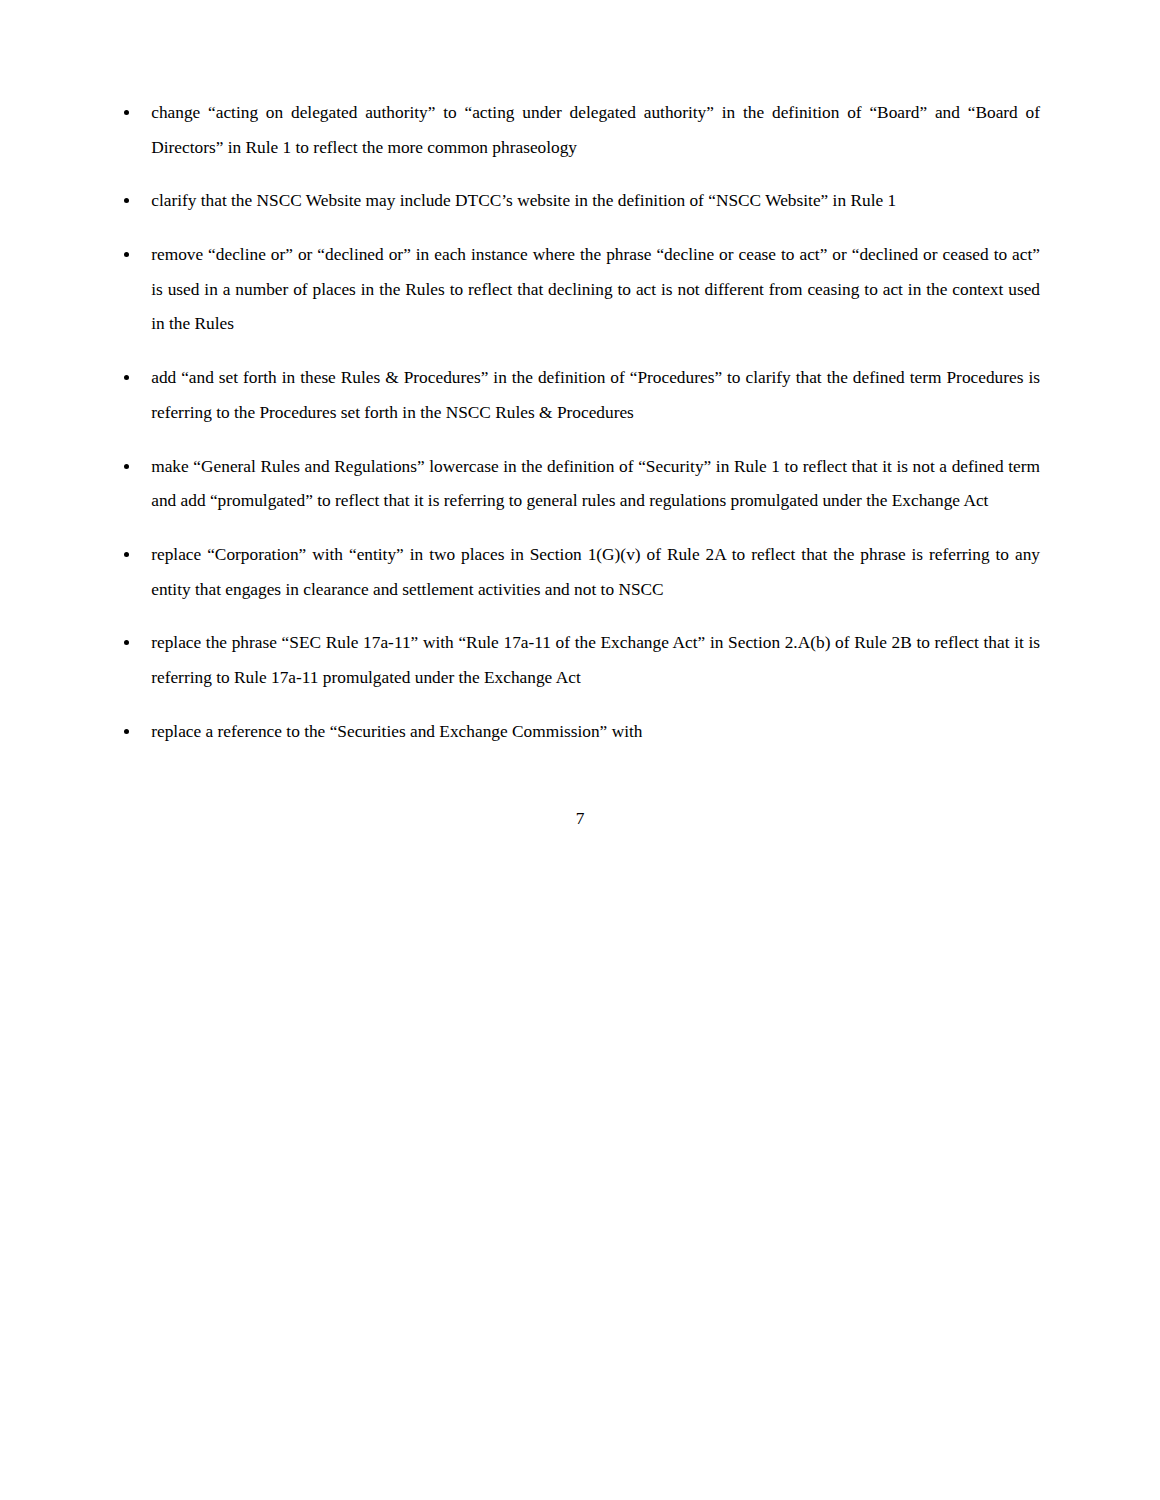change “acting on delegated authority” to “acting under delegated authority” in the definition of “Board” and “Board of Directors” in Rule 1 to reflect the more common phraseology
clarify that the NSCC Website may include DTCC’s website in the definition of “NSCC Website” in Rule 1
remove “decline or” or “declined or” in each instance where the phrase “decline or cease to act” or “declined or ceased to act” is used in a number of places in the Rules to reflect that declining to act is not different from ceasing to act in the context used in the Rules
add “and set forth in these Rules & Procedures” in the definition of “Procedures” to clarify that the defined term Procedures is referring to the Procedures set forth in the NSCC Rules & Procedures
make “General Rules and Regulations” lowercase in the definition of “Security” in Rule 1 to reflect that it is not a defined term and add “promulgated” to reflect that it is referring to general rules and regulations promulgated under the Exchange Act
replace “Corporation” with “entity” in two places in Section 1(G)(v) of Rule 2A to reflect that the phrase is referring to any entity that engages in clearance and settlement activities and not to NSCC
replace the phrase “SEC Rule 17a-11” with “Rule 17a-11 of the Exchange Act” in Section 2.A(b) of Rule 2B to reflect that it is referring to Rule 17a-11 promulgated under the Exchange Act
replace a reference to the “Securities and Exchange Commission” with
7